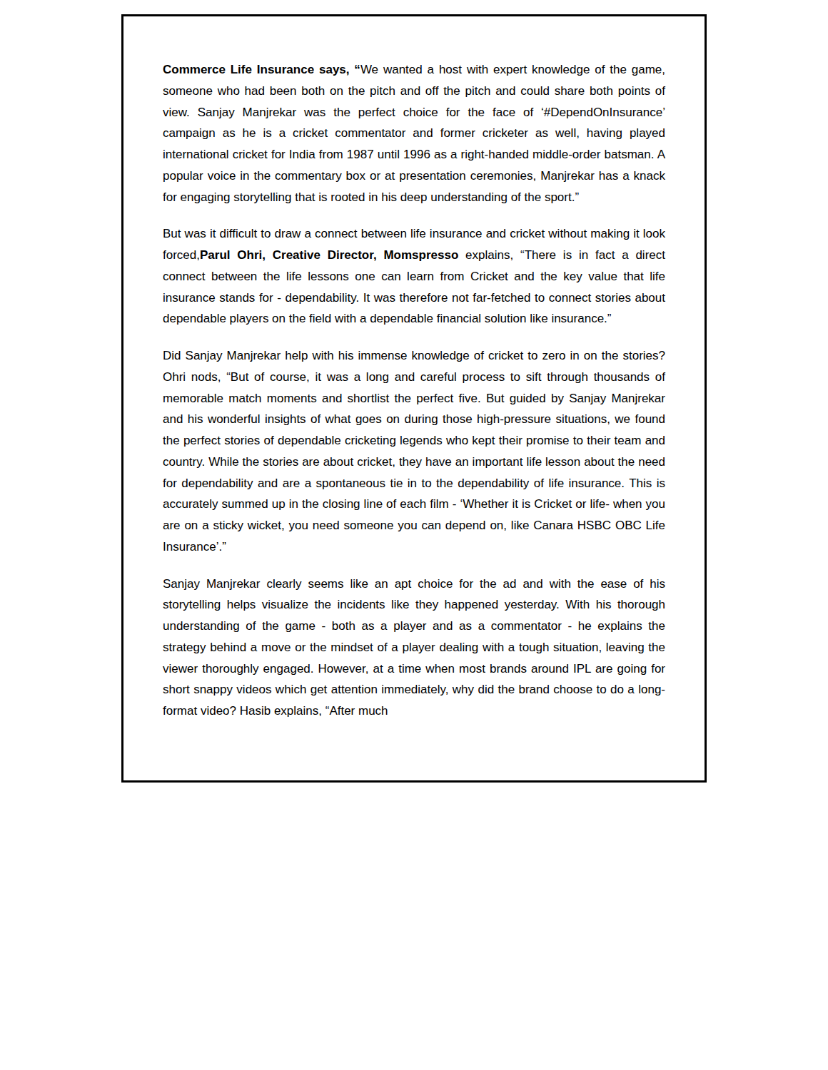Commerce Life Insurance says, “We wanted a host with expert knowledge of the game, someone who had been both on the pitch and off the pitch and could share both points of view. Sanjay Manjrekar was the perfect choice for the face of ‘#DependOnInsurance’ campaign as he is a cricket commentator and former cricketer as well, having played international cricket for India from 1987 until 1996 as a right-handed middle-order batsman. A popular voice in the commentary box or at presentation ceremonies, Manjrekar has a knack for engaging storytelling that is rooted in his deep understanding of the sport.”
But was it difficult to draw a connect between life insurance and cricket without making it look forced,Parul Ohri, Creative Director, Momspresso explains, “There is in fact a direct connect between the life lessons one can learn from Cricket and the key value that life insurance stands for - dependability. It was therefore not far-fetched to connect stories about dependable players on the field with a dependable financial solution like insurance.”
Did Sanjay Manjrekar help with his immense knowledge of cricket to zero in on the stories? Ohri nods, “But of course, it was a long and careful process to sift through thousands of memorable match moments and shortlist the perfect five. But guided by Sanjay Manjrekar and his wonderful insights of what goes on during those high-pressure situations, we found the perfect stories of dependable cricketing legends who kept their promise to their team and country. While the stories are about cricket, they have an important life lesson about the need for dependability and are a spontaneous tie in to the dependability of life insurance. This is accurately summed up in the closing line of each film - ‘Whether it is Cricket or life- when you are on a sticky wicket, you need someone you can depend on, like Canara HSBC OBC Life Insurance’.”
Sanjay Manjrekar clearly seems like an apt choice for the ad and with the ease of his storytelling helps visualize the incidents like they happened yesterday. With his thorough understanding of the game - both as a player and as a commentator - he explains the strategy behind a move or the mindset of a player dealing with a tough situation, leaving the viewer thoroughly engaged. However, at a time when most brands around IPL are going for short snappy videos which get attention immediately, why did the brand choose to do a long-format video? Hasib explains, “After much